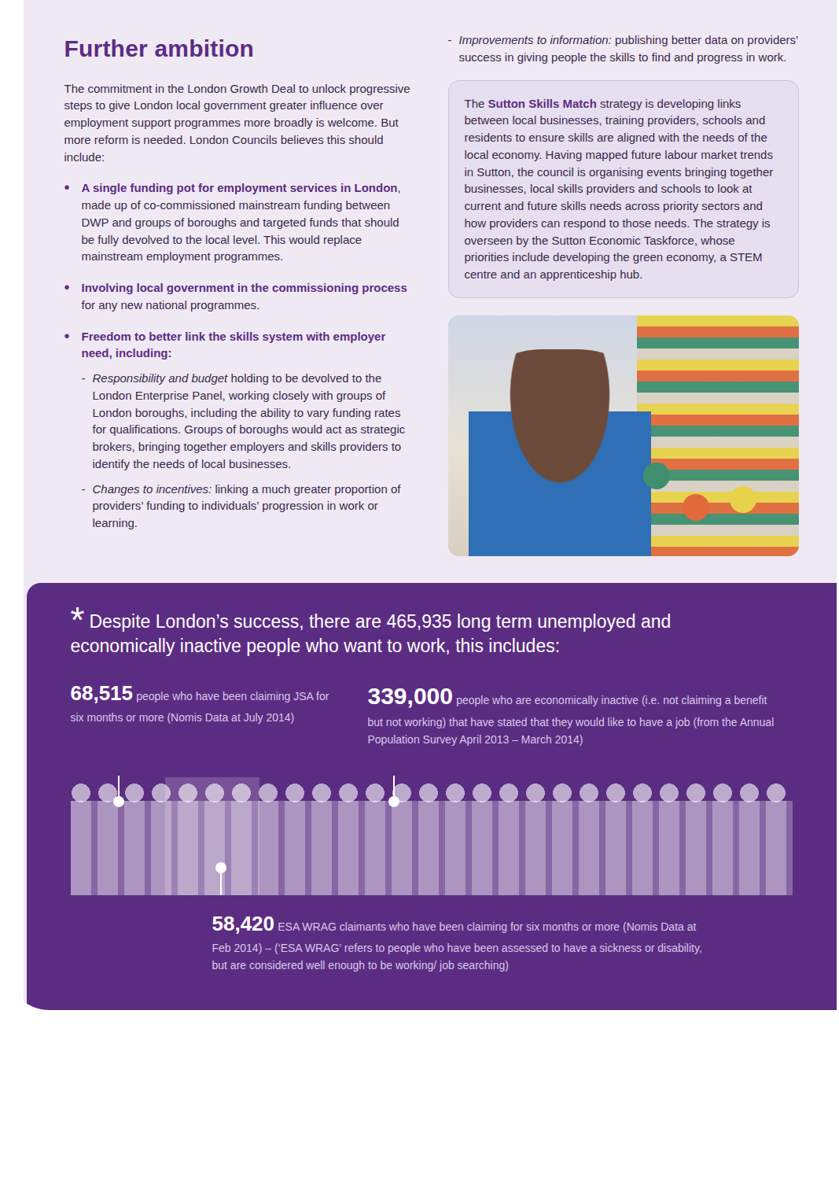Further ambition
The commitment in the London Growth Deal to unlock progressive steps to give London local government greater influence over employment support programmes more broadly is welcome. But more reform is needed. London Councils believes this should include:
A single funding pot for employment services in London, made up of co-commissioned mainstream funding between DWP and groups of boroughs and targeted funds that should be fully devolved to the local level. This would replace mainstream employment programmes.
Involving local government in the commissioning process for any new national programmes.
Freedom to better link the skills system with employer need, including:
Responsibility and budget holding to be devolved to the London Enterprise Panel, working closely with groups of London boroughs, including the ability to vary funding rates for qualifications. Groups of boroughs would act as strategic brokers, bringing together employers and skills providers to identify the needs of local businesses.
Changes to incentives: linking a much greater proportion of providers’ funding to individuals’ progression in work or learning.
Improvements to information: publishing better data on providers’ success in giving people the skills to find and progress in work.
The Sutton Skills Match strategy is developing links between local businesses, training providers, schools and residents to ensure skills are aligned with the needs of the local economy. Having mapped future labour market trends in Sutton, the council is organising events bringing together businesses, local skills providers and schools to look at current and future skills needs across priority sectors and how providers can respond to those needs. The strategy is overseen by the Sutton Economic Taskforce, whose priorities include developing the green economy, a STEM centre and an apprenticeship hub.
*Despite London’s success, there are 465,935 long term unemployed and economically inactive people who want to work, this includes:
68,515 people who have been claiming JSA for six months or more (Nomis Data at July 2014)
339,000 people who are economically inactive (i.e. not claiming a benefit but not working) that have stated that they would like to have a job (from the Annual Population Survey April 2013 – March 2014)
58,420 ESA WRAG claimants who have been claiming for six months or more (Nomis Data at Feb 2014) – (‘ESA WRAG’ refers to people who have been assessed to have a sickness or disability, but are considered well enough to be working/ job searching)